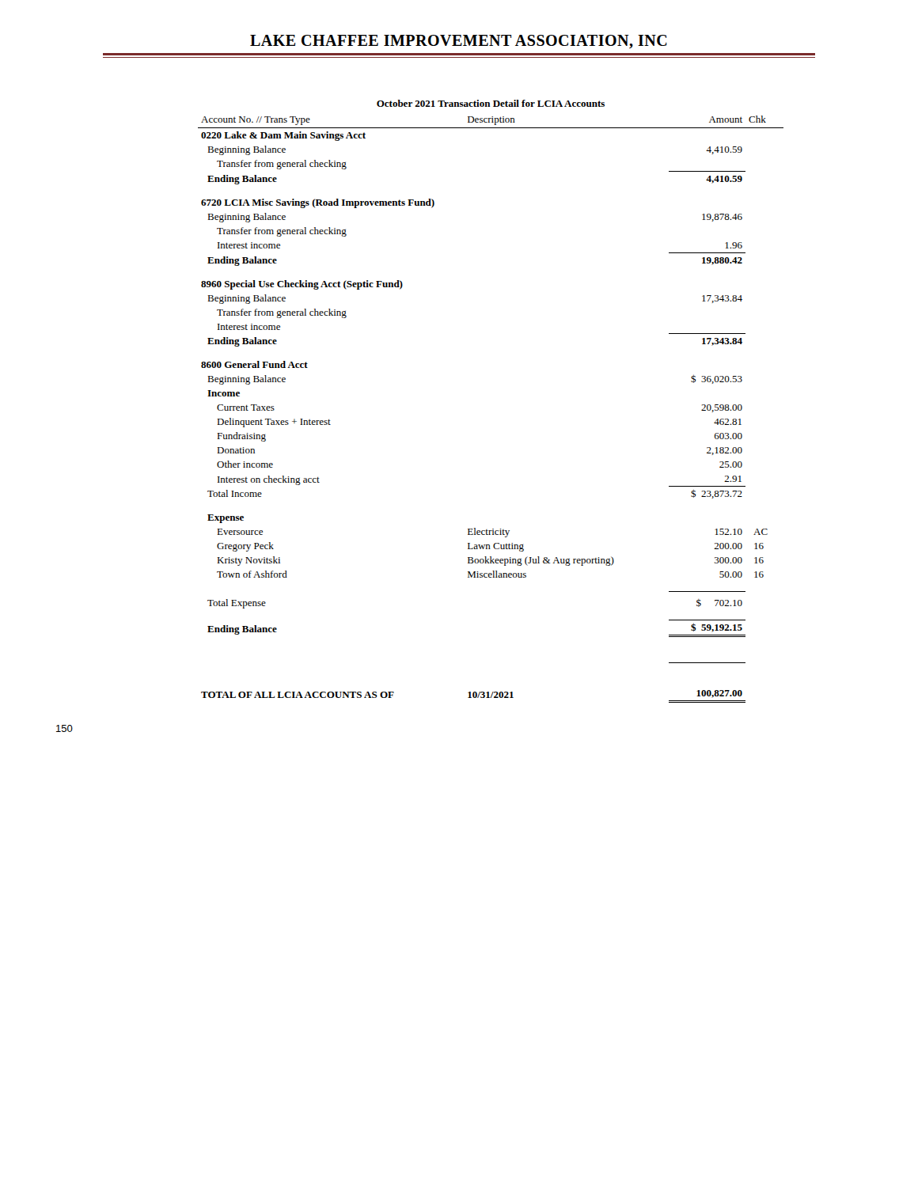LAKE CHAFFEE IMPROVEMENT ASSOCIATION, INC
October 2021 Transaction Detail for LCIA Accounts
| Account No. // Trans Type | Description | Amount | Chk |
| --- | --- | --- | --- |
| 0220 Lake & Dam Main Savings Acct |
| Beginning Balance | | 4,410.59 | |
| Transfer from general checking | | | |
| Ending Balance | | 4,410.59 | |
| 6720 LCIA Misc Savings (Road Improvements Fund) |
| Beginning Balance | | 19,878.46 | |
| Transfer from general checking | | | |
| Interest income | | 1.96 | |
| Ending Balance | | 19,880.42 | |
| 8960 Special Use Checking Acct (Septic Fund) |
| Beginning Balance | | 17,343.84 | |
| Transfer from general checking | | | |
| Interest income | | | |
| Ending Balance | | 17,343.84 | |
| 8600 General Fund Acct |
| Beginning Balance | | $ 36,020.53 | |
| Income | | | |
| Current Taxes | | 20,598.00 | |
| Delinquent Taxes + Interest | | 462.81 | |
| Fundraising | | 603.00 | |
| Donation | | 2,182.00 | |
| Other income | | 25.00 | |
| Interest on checking acct | | 2.91 | |
| Total Income | | $ 23,873.72 | |
| Expense | | | |
| Eversource | Electricity | 152.10 | AC |
| Gregory Peck | Lawn Cutting | 200.00 | 16 |
| Kristy Novitski | Bookkeeping (Jul & Aug reporting) | 300.00 | 16 |
| Town of Ashford | Miscellaneous | 50.00 | 16 |
| Total Expense | | $ 702.10 | |
| Ending Balance | | $ 59,192.15 | |
| TOTAL OF ALL LCIA ACCOUNTS AS OF | 10/31/2021 | 100,827.00 | |
150